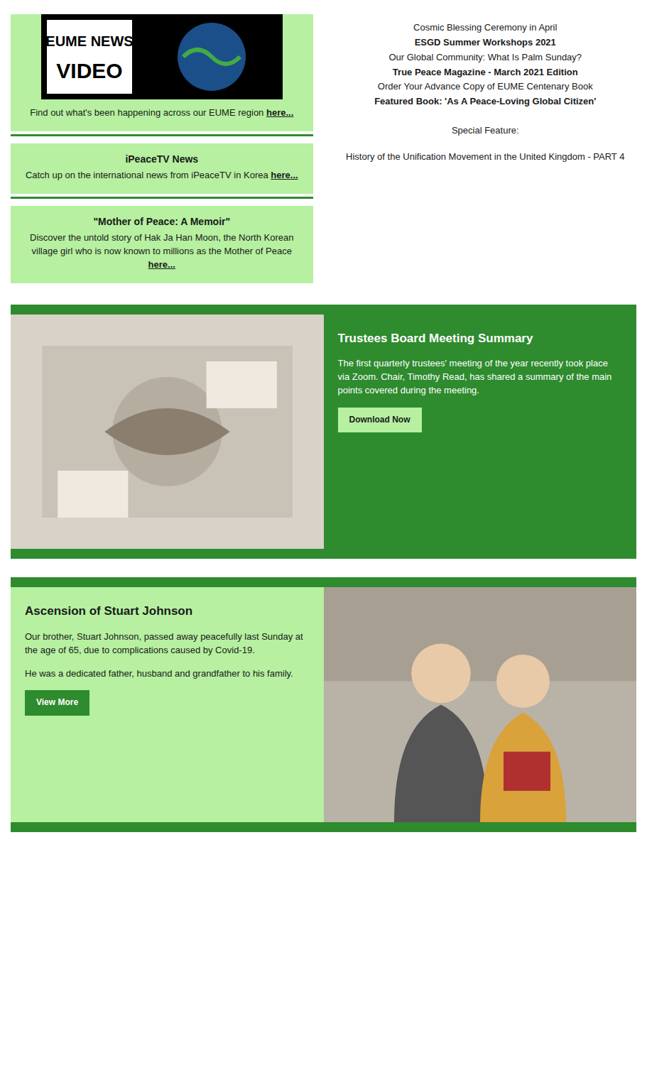Find out what's been happening across our EUME region here...
iPeaceTV News
Catch up on the international news from iPeaceTV in Korea here...
"Mother of Peace: A Memoir"
Discover the untold story of Hak Ja Han Moon, the North Korean village girl who is now known to millions as the Mother of Peace here...
Cosmic Blessing Ceremony in April
ESGD Summer Workshops 2021
Our Global Community: What Is Palm Sunday?
True Peace Magazine - March 2021 Edition
Order Your Advance Copy of EUME Centenary Book
Featured Book: 'As A Peace-Loving Global Citizen'
Special Feature:
History of the Unification Movement in the United Kingdom - PART 4
Trustees Board Meeting Summary
The first quarterly trustees' meeting of the year recently took place via Zoom. Chair, Timothy Read, has shared a summary of the main points covered during the meeting.
Download Now
Ascension of Stuart Johnson
Our brother, Stuart Johnson, passed away peacefully last Sunday at the age of 65, due to complications caused by Covid-19.
He was a dedicated father, husband and grandfather to his family.
View More